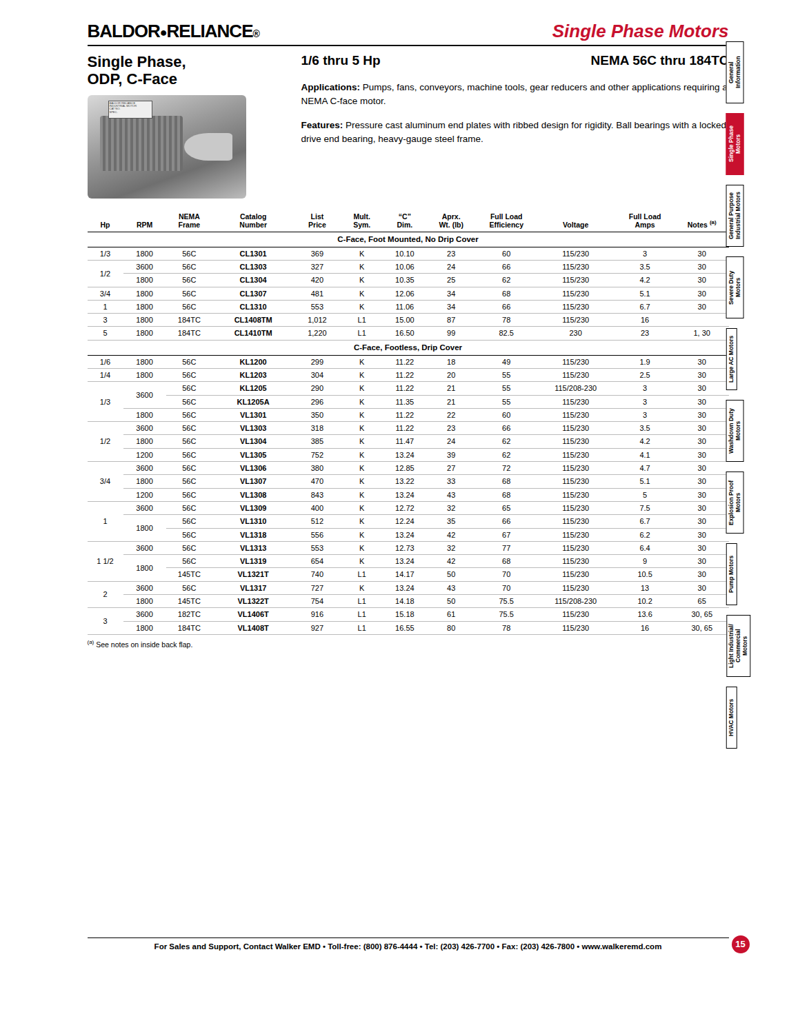General Information
Single Phase Motors
General Purpose Industrial Motors
Severe Duty Motors
Large AC Motors
Washdown Duty Motors
Explosion Proof Motors
Pump Motors
Light Industrial/ Commercial Motors
HVAC Motors
BALDOR●RELIANCE®
Single Phase Motors
Single Phase,
ODP, C-Face
BALDOR RELIANCE
INDUSTRIAL MOTOR
CAT NO.
SPEC.
1/6 thru 5 Hp NEMA 56C thru 184TC
Applications: Pumps, fans, conveyors, machine tools, gear reducers and other applications requiring a NEMA C-face motor.
Features: Pressure cast aluminum end plates with ribbed design for rigidity. Ball bearings with a locked drive end bearing, heavy-gauge steel frame.
| Hp | RPM | NEMA Frame | Catalog Number | List Price | Mult. Sym. | “C” Dim. | Aprx. Wt. (lb) | Full Load Efficiency | Voltage | Full Load Amps | Notes (a) |
| --- | --- | --- | --- | --- | --- | --- | --- | --- | --- | --- | --- |
| C-Face, Foot Mounted, No Drip Cover |
| 1/3 | 1800 | 56C | CL1301 | 369 | K | 10.10 | 23 | 60 | 115/230 | 3 | 30 |
| 1/2 | 3600 | 56C | CL1303 | 327 | K | 10.06 | 24 | 66 | 115/230 | 3.5 | 30 |
| 1800 | 56C | CL1304 | 420 | K | 10.35 | 25 | 62 | 115/230 | 4.2 | 30 |
| 3/4 | 1800 | 56C | CL1307 | 481 | K | 12.06 | 34 | 68 | 115/230 | 5.1 | 30 |
| 1 | 1800 | 56C | CL1310 | 553 | K | 11.06 | 34 | 66 | 115/230 | 6.7 | 30 |
| 3 | 1800 | 184TC | CL1408TM | 1,012 | L1 | 15.00 | 87 | 78 | 115/230 | 16 | |
| 5 | 1800 | 184TC | CL1410TM | 1,220 | L1 | 16.50 | 99 | 82.5 | 230 | 23 | 1, 30 |
| C-Face, Footless, Drip Cover |
| 1/6 | 1800 | 56C | KL1200 | 299 | K | 11.22 | 18 | 49 | 115/230 | 1.9 | 30 |
| 1/4 | 1800 | 56C | KL1203 | 304 | K | 11.22 | 20 | 55 | 115/230 | 2.5 | 30 |
| 1/3 | 3600 | 56C | KL1205 | 290 | K | 11.22 | 21 | 55 | 115/208-230 | 3 | 30 |
| 56C | KL1205A | 296 | K | 11.35 | 21 | 55 | 115/230 | 3 | 30 |
| 1800 | 56C | VL1301 | 350 | K | 11.22 | 22 | 60 | 115/230 | 3 | 30 |
| 1/2 | 3600 | 56C | VL1303 | 318 | K | 11.22 | 23 | 66 | 115/230 | 3.5 | 30 |
| 1800 | 56C | VL1304 | 385 | K | 11.47 | 24 | 62 | 115/230 | 4.2 | 30 |
| 1200 | 56C | VL1305 | 752 | K | 13.24 | 39 | 62 | 115/230 | 4.1 | 30 |
| 3/4 | 3600 | 56C | VL1306 | 380 | K | 12.85 | 27 | 72 | 115/230 | 4.7 | 30 |
| 1800 | 56C | VL1307 | 470 | K | 13.22 | 33 | 68 | 115/230 | 5.1 | 30 |
| 1200 | 56C | VL1308 | 843 | K | 13.24 | 43 | 68 | 115/230 | 5 | 30 |
| 1 | 3600 | 56C | VL1309 | 400 | K | 12.72 | 32 | 65 | 115/230 | 7.5 | 30 |
| 1800 | 56C | VL1310 | 512 | K | 12.24 | 35 | 66 | 115/230 | 6.7 | 30 |
| 56C | VL1318 | 556 | K | 13.24 | 42 | 67 | 115/230 | 6.2 | 30 |
| 1 1/2 | 3600 | 56C | VL1313 | 553 | K | 12.73 | 32 | 77 | 115/230 | 6.4 | 30 |
| 1800 | 56C | VL1319 | 654 | K | 13.24 | 42 | 68 | 115/230 | 9 | 30 |
| 145TC | VL1321T | 740 | L1 | 14.17 | 50 | 70 | 115/230 | 10.5 | 30 |
| 2 | 3600 | 56C | VL1317 | 727 | K | 13.24 | 43 | 70 | 115/230 | 13 | 30 |
| 1800 | 145TC | VL1322T | 754 | L1 | 14.18 | 50 | 75.5 | 115/208-230 | 10.2 | 65 |
| 3 | 3600 | 182TC | VL1406T | 916 | L1 | 15.18 | 61 | 75.5 | 115/230 | 13.6 | 30, 65 |
| 1800 | 184TC | VL1408T | 927 | L1 | 16.55 | 80 | 78 | 115/230 | 16 | 30, 65 |
(a) See notes on inside back flap.
For Sales and Support, Contact Walker EMD • Toll-free: (800) 876-4444 • Tel: (203) 426-7700 • Fax: (203) 426-7800 • www.walkeremd.com
15